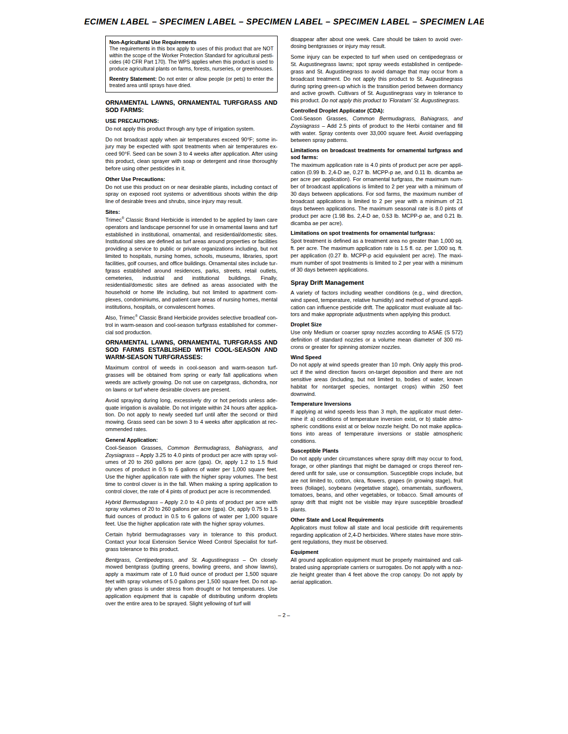ECIMEN LABEL – SPECIMEN LABEL – SPECIMEN LABEL – SPECIMEN LABEL – SPECIMEN LABEL – SPECI
Non-Agricultural Use Requirements
The requirements in this box apply to uses of this product that are NOT within the scope of the Worker Protection Standard for agricultural pesticides (40 CFR Part 170). The WPS applies when this product is used to produce agricultural plants on farms, forests, nurseries, or greenhouses.
Reentry Statement: Do not enter or allow people (or pets) to enter the treated area until sprays have dried.
Ornamental Lawns, Ornamental Turfgrass and Sod Farms:
USE PRECAUTIONS:
Do not apply this product through any type of irrigation system.
Do not broadcast apply when air temperatures exceed 90°F; some injury may be expected with spot treatments when air temperatures exceed 90°F. Seed can be sown 3 to 4 weeks after application. After using this product, clean sprayer with soap or detergent and rinse thoroughly before using other pesticides in it.
Other Use Precautions:
Do not use this product on or near desirable plants, including contact of spray on exposed root systems or adventitious shoots within the drip line of desirable trees and shrubs, since injury may result.
Sites:
Trimec® Classic Brand Herbicide is intended to be applied by lawn care operators and landscape personnel for use in ornamental lawns and turf established in institutional, ornamental, and residential/domestic sites. Institutional sites are defined as turf areas around properties or facilities providing a service to public or private organizations including, but not limited to hospitals, nursing homes, schools, museums, libraries, sport facilities, golf courses, and office buildings. Ornamental sites include turfgrass established around residences, parks, streets, retail outlets, cemeteries, industrial and institutional buildings. Finally, residential/domestic sites are defined as areas associated with the household or home life including, but not limited to apartment complexes, condominiums, and patient care areas of nursing homes, mental institutions, hospitals, or convalescent homes.
Also, Trimec® Classic Brand Herbicide provides selective broadleaf control in warm-season and cool-season turfgrass established for commercial sod production.
Ornamental Lawns, Ornamental Turfgrass and Sod Farms Established with Cool-Season and Warm-Season Turfgrasses:
Maximum control of weeds in cool-season and warm-season turfgrasses will be obtained from spring or early fall applications when weeds are actively growing. Do not use on carpetgrass, dichondra, nor on lawns or turf where desirable clovers are present.
Avoid spraying during long, excessively dry or hot periods unless adequate irrigation is available. Do not irrigate within 24 hours after application. Do not apply to newly seeded turf until after the second or third mowing. Grass seed can be sown 3 to 4 weeks after application at recommended rates.
General Application:
Cool-Season Grasses, Common Bermudagrass, Bahiagrass, and Zoysiagrass – Apply 3.25 to 4.0 pints of product per acre with spray volumes of 20 to 260 gallons per acre (gpa). Or, apply 1.2 to 1.5 fluid ounces of product in 0.5 to 6 gallons of water per 1,000 square feet. Use the higher application rate with the higher spray volumes. The best time to control clover is in the fall. When making a spring application to control clover, the rate of 4 pints of product per acre is recommended.
Hybrid Bermudagrass – Apply 2.0 to 4.0 pints of product per acre with spray volumes of 20 to 260 gallons per acre (gpa). Or, apply 0.75 to 1.5 fluid ounces of product in 0.5 to 6 gallons of water per 1,000 square feet. Use the higher application rate with the higher spray volumes.
Certain hybrid bermudagrasses vary in tolerance to this product. Contact your local Extension Service Weed Control Specialist for turfgrass tolerance to this product.
Bentgrass, Centipedegrass, and St. Augustinegrass – On closely mowed bentgrass (putting greens, bowling greens, and show lawns), apply a maximum rate of 1.0 fluid ounce of product per 1,500 square feet with spray volumes of 5.0 gallons per 1,500 square feet. Do not apply when grass is under stress from drought or hot temperatures. Use application equipment that is capable of distributing uniform droplets over the entire area to be sprayed. Slight yellowing of turf will
disappear after about one week. Care should be taken to avoid overdosing bentgrasses or injury may result.
Some injury can be expected to turf when used on centipedegrass or St. Augustinegrass lawns; spot spray weeds established in centipedegrass and St. Augustinegrass to avoid damage that may occur from a broadcast treatment. Do not apply this product to St. Augustinegrass during spring green-up which is the transition period between dormancy and active growth. Cultivars of St. Augustinegrass vary in tolerance to this product. Do not apply this product to ‘Floratam’ St. Augustinegrass.
Controlled Droplet Applicator (CDA):
Cool-Season Grasses, Common Bermudagrass, Bahiagrass, and Zoysiagrass – Add 2.5 pints of product to the Herbi container and fill with water. Spray contents over 33,000 square feet. Avoid overlapping between spray patterns.
Limitations on broadcast treatments for ornamental turfgrass and sod farms:
The maximum application rate is 4.0 pints of product per acre per application (0.99 lb. 2,4-D ae, 0.27 lb. MCPP-p ae, and 0.11 lb. dicamba ae per acre per application). For ornamental turfgrass, the maximum number of broadcast applications is limited to 2 per year with a minimum of 30 days between applications. For sod farms, the maximum number of broadcast applications is limited to 2 per year with a minimum of 21 days between applications. The maximum seasonal rate is 8.0 pints of product per acre (1.98 lbs. 2,4-D ae, 0.53 lb. MCPP-p ae, and 0.21 lb. dicamba ae per acre).
Limitations on spot treatments for ornamental turfgrass:
Spot treatment is defined as a treatment area no greater than 1,000 sq. ft. per acre. The maximum application rate is 1.5 fl. oz. per 1,000 sq. ft. per application (0.27 lb. MCPP-p acid equivalent per acre). The maximum number of spot treatments is limited to 2 per year with a minimum of 30 days between applications.
Spray Drift Management
A variety of factors including weather conditions (e.g., wind direction, wind speed, temperature, relative humidity) and method of ground application can influence pesticide drift. The applicator must evaluate all factors and make appropriate adjustments when applying this product.
Droplet Size
Use only Medium or coarser spray nozzles according to ASAE (S 572) definition of standard nozzles or a volume mean diameter of 300 microns or greater for spinning atomizer nozzles.
Wind Speed
Do not apply at wind speeds greater than 10 mph. Only apply this product if the wind direction favors on-target deposition and there are not sensitive areas (including, but not limited to, bodies of water, known habitat for nontarget species, nontarget crops) within 250 feet downwind.
Temperature Inversions
If applying at wind speeds less than 3 mph, the applicator must determine if: a) conditions of temperature inversion exist, or b) stable atmospheric conditions exist at or below nozzle height. Do not make applications into areas of temperature inversions or stable atmospheric conditions.
Susceptible Plants
Do not apply under circumstances where spray drift may occur to food, forage, or other plantings that might be damaged or crops thereof rendered unfit for sale, use or consumption. Susceptible crops include, but are not limited to, cotton, okra, flowers, grapes (in growing stage), fruit trees (foliage), soybeans (vegetative stage), ornamentals, sunflowers, tomatoes, beans, and other vegetables, or tobacco. Small amounts of spray drift that might not be visible may injure susceptible broadleaf plants.
Other State and Local Requirements
Applicators must follow all state and local pesticide drift requirements regarding application of 2,4-D herbicides. Where states have more stringent regulations, they must be observed.
Equipment
All ground application equipment must be properly maintained and calibrated using appropriate carriers or surrogates. Do not apply with a nozzle height greater than 4 feet above the crop canopy. Do not apply by aerial application.
– 2 –